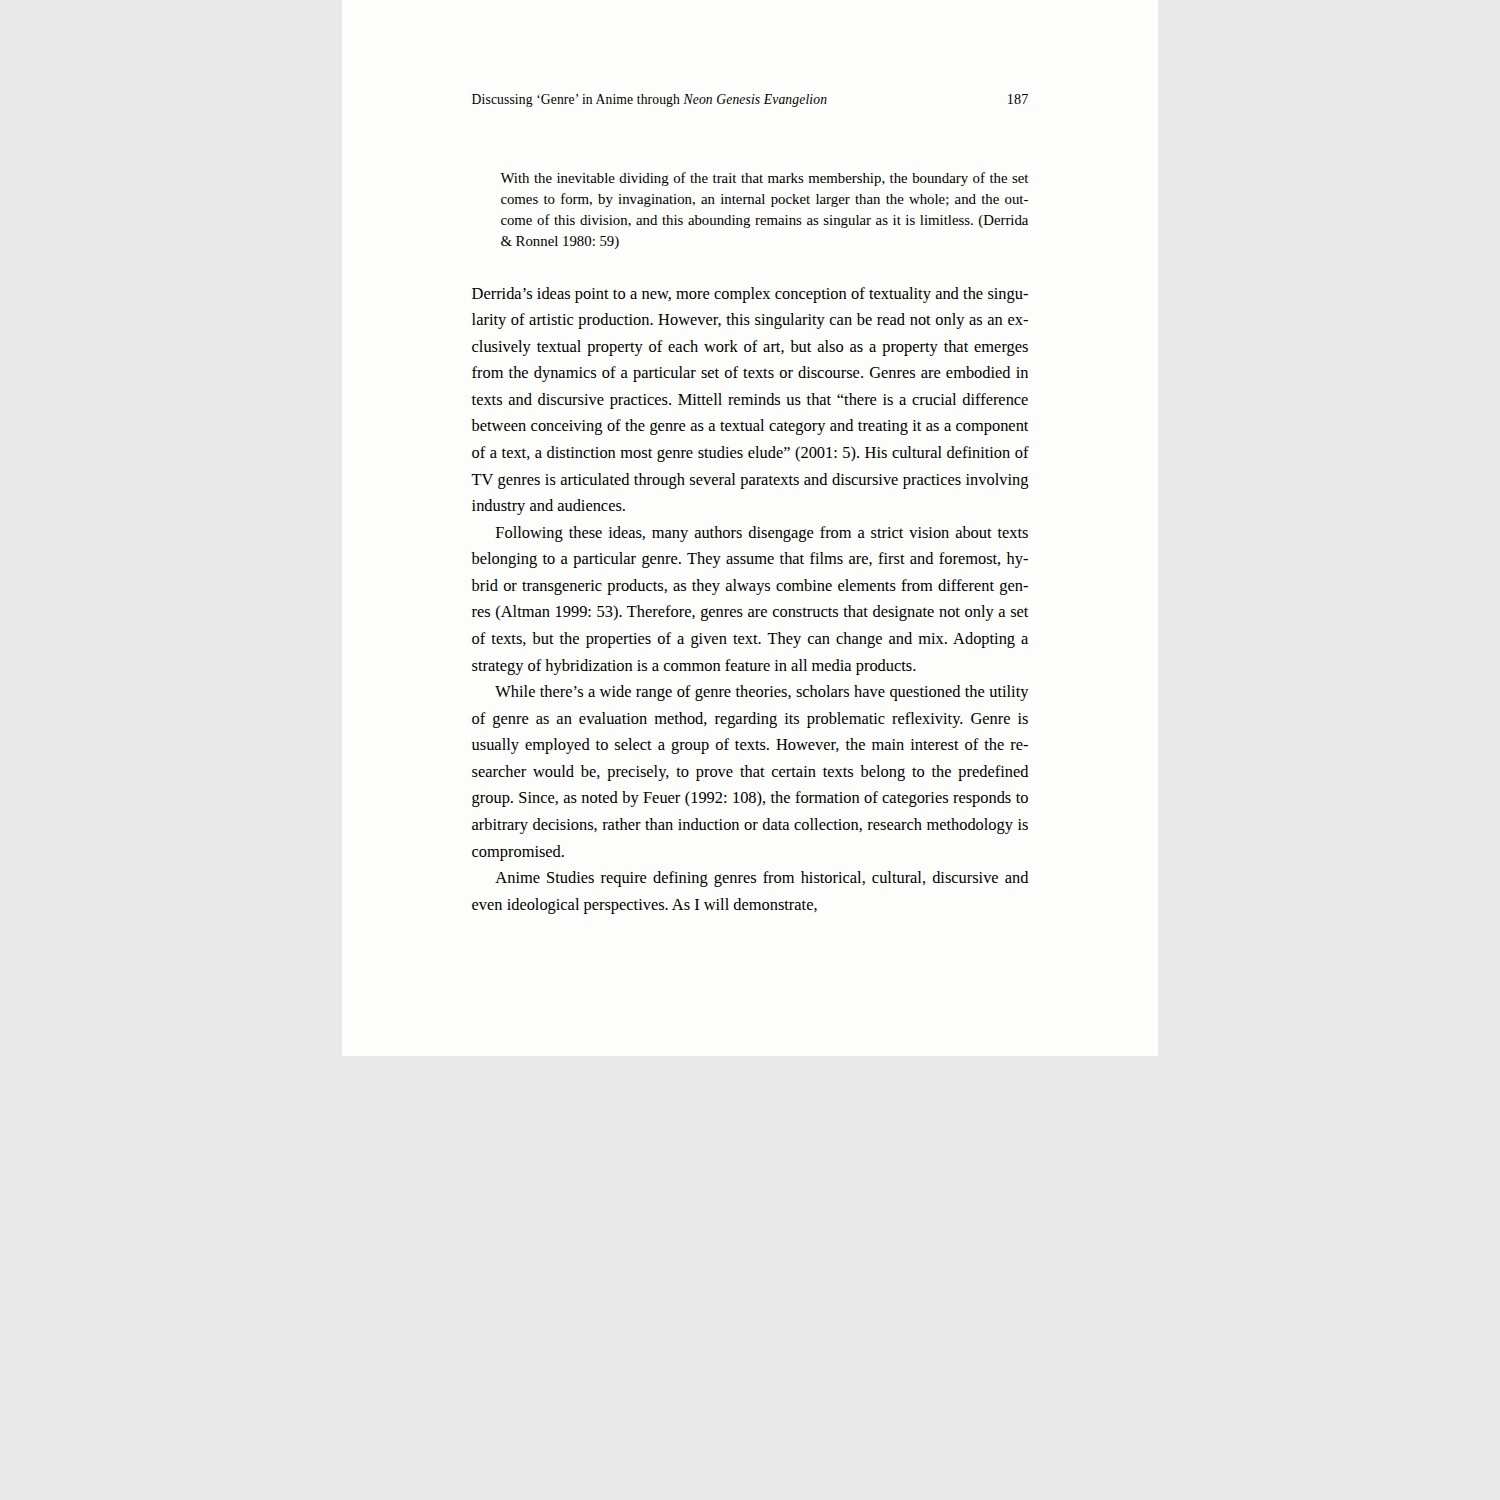Discussing ‘Genre’ in Anime through Neon Genesis Evangelion 187
With the inevitable dividing of the trait that marks membership, the boundary of the set comes to form, by invagination, an internal pocket larger than the whole; and the outcome of this division, and this abounding remains as singular as it is limitless. (Derrida & Ronnel 1980: 59)
Derrida’s ideas point to a new, more complex conception of textuality and the singularity of artistic production. However, this singularity can be read not only as an exclusively textual property of each work of art, but also as a property that emerges from the dynamics of a particular set of texts or discourse. Genres are embodied in texts and discursive practices. Mittell reminds us that “there is a crucial difference between conceiving of the genre as a textual category and treating it as a component of a text, a distinction most genre studies elude” (2001: 5). His cultural definition of TV genres is articulated through several paratexts and discursive practices involving industry and audiences.
Following these ideas, many authors disengage from a strict vision about texts belonging to a particular genre. They assume that films are, first and foremost, hybrid or transgeneric products, as they always combine elements from different genres (Altman 1999: 53). Therefore, genres are constructs that designate not only a set of texts, but the properties of a given text. They can change and mix. Adopting a strategy of hybridization is a common feature in all media products.
While there’s a wide range of genre theories, scholars have questioned the utility of genre as an evaluation method, regarding its problematic reflexivity. Genre is usually employed to select a group of texts. However, the main interest of the researcher would be, precisely, to prove that certain texts belong to the predefined group. Since, as noted by Feuer (1992: 108), the formation of categories responds to arbitrary decisions, rather than induction or data collection, research methodology is compromised.
Anime Studies require defining genres from historical, cultural, discursive and even ideological perspectives. As I will demonstrate,